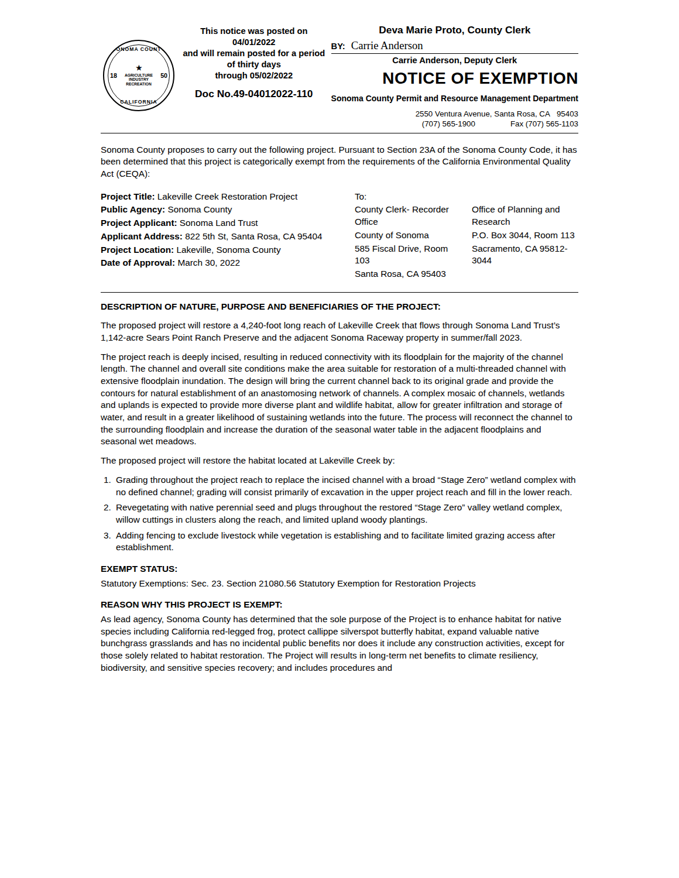SONOMA COUNTY
18
50
★ AGRICULTURE
INDUSTRY
RECREATION
CALIFORNIA
This notice was posted on 04/01/2022
and will remain posted for a period of thirty days
through 05/02/2022
Doc No.49-04012022-110
Deva Marie Proto, County Clerk
BY: Carrie Anderson
Carrie Anderson, Deputy Clerk
NOTICE OF EXEMPTION
Sonoma County Permit and Resource Management Department
2550 Ventura Avenue, Santa Rosa, CA 95403
(707) 565-1900 Fax (707) 565-1103
Sonoma County proposes to carry out the following project. Pursuant to Section 23A of the Sonoma County Code, it has been determined that this project is categorically exempt from the requirements of the California Environmental Quality Act (CEQA):
Project Title: Lakeville Creek Restoration Project
Public Agency: Sonoma County
Project Applicant: Sonoma Land Trust
Applicant Address: 822 5th St, Santa Rosa, CA 95404
Project Location: Lakeville, Sonoma County
Date of Approval: March 30, 2022
To:
County Clerk- Recorder Office
County of Sonoma
585 Fiscal Drive, Room 103
Santa Rosa, CA 95403
Office of Planning and Research
P.O. Box 3044, Room 113
Sacramento, CA 95812-3044
Description of Nature, Purpose and Beneficiaries of the Project:
The proposed project will restore a 4,240-foot long reach of Lakeville Creek that flows through Sonoma Land Trust’s 1,142-acre Sears Point Ranch Preserve and the adjacent Sonoma Raceway property in summer/fall 2023.
The project reach is deeply incised, resulting in reduced connectivity with its floodplain for the majority of the channel length. The channel and overall site conditions make the area suitable for restoration of a multi-threaded channel with extensive floodplain inundation. The design will bring the current channel back to its original grade and provide the contours for natural establishment of an anastomosing network of channels. A complex mosaic of channels, wetlands and uplands is expected to provide more diverse plant and wildlife habitat, allow for greater infiltration and storage of water, and result in a greater likelihood of sustaining wetlands into the future. The process will reconnect the channel to the surrounding floodplain and increase the duration of the seasonal water table in the adjacent floodplains and seasonal wet meadows.
The proposed project will restore the habitat located at Lakeville Creek by:
Grading throughout the project reach to replace the incised channel with a broad “Stage Zero” wetland complex with no defined channel; grading will consist primarily of excavation in the upper project reach and fill in the lower reach.
Revegetating with native perennial seed and plugs throughout the restored “Stage Zero” valley wetland complex, willow cuttings in clusters along the reach, and limited upland woody plantings.
Adding fencing to exclude livestock while vegetation is establishing and to facilitate limited grazing access after establishment.
Exempt Status:
Statutory Exemptions: Sec. 23. Section 21080.56 Statutory Exemption for Restoration Projects
Reason Why This Project is Exempt:
As lead agency, Sonoma County has determined that the sole purpose of the Project is to enhance habitat for native species including California red-legged frog, protect callippe silverspot butterfly habitat, expand valuable native bunchgrass grasslands and has no incidental public benefits nor does it include any construction activities, except for those solely related to habitat restoration. The Project will results in long-term net benefits to climate resiliency, biodiversity, and sensitive species recovery; and includes procedures and